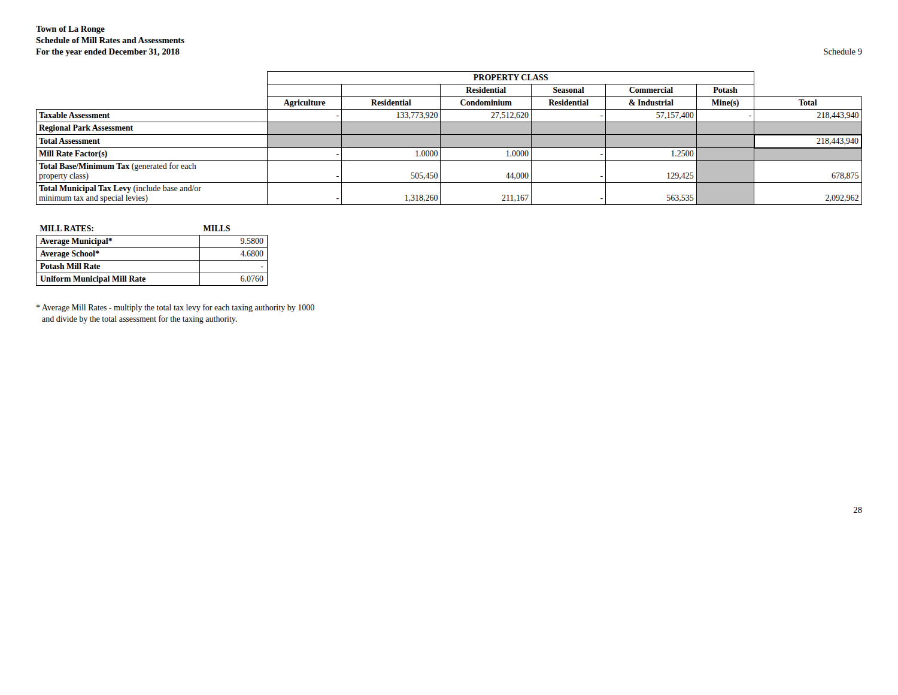Town of La Ronge
Schedule of Mill Rates and Assessments
For the year ended December 31, 2018 Schedule 9
| | PROPERTY CLASS | |
| | | | Residential | Seasonal | Commercial | Potash | |
| | Agriculture | Residential | Condominium | Residential | & Industrial | Mine(s) | Total |
| Taxable Assessment | - | 133,773,920 | 27,512,620 | - | 57,157,400 | - | 218,443,940 |
| Regional Park Assessment | | | | | | | |
| Total Assessment | | | | | | | 218,443,940 |
| Mill Rate Factor(s) | - | 1.0000 | 1.0000 | - | 1.2500 | | |
| Total Base/Minimum Tax (generated for each property class) | - | 505,450 | 44,000 | - | 129,425 | | 678,875 |
| Total Municipal Tax Levy (include base and/or minimum tax and special levies) | - | 1,318,260 | 211,167 | - | 563,535 | | 2,092,962 |
| MILL RATES: | MILLS |
| Average Municipal* | 9.5800 |
| Average School* | 4.6800 |
| Potash Mill Rate | - |
| Uniform Municipal Mill Rate | 6.0760 |
* Average Mill Rates - multiply the total tax levy for each taxing authority by 1000 and divide by the total assessment for the taxing authority.
28